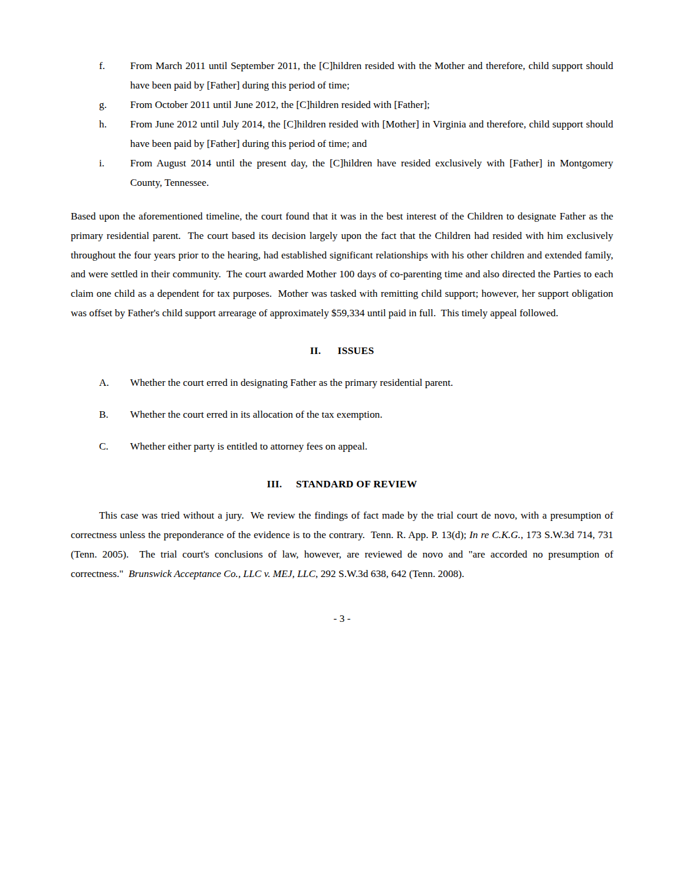f. From March 2011 until September 2011, the [C]hildren resided with the Mother and therefore, child support should have been paid by [Father] during this period of time;
g. From October 2011 until June 2012, the [C]hildren resided with [Father];
h. From June 2012 until July 2014, the [C]hildren resided with [Mother] in Virginia and therefore, child support should have been paid by [Father] during this period of time; and
i. From August 2014 until the present day, the [C]hildren have resided exclusively with [Father] in Montgomery County, Tennessee.
Based upon the aforementioned timeline, the court found that it was in the best interest of the Children to designate Father as the primary residential parent. The court based its decision largely upon the fact that the Children had resided with him exclusively throughout the four years prior to the hearing, had established significant relationships with his other children and extended family, and were settled in their community. The court awarded Mother 100 days of co-parenting time and also directed the Parties to each claim one child as a dependent for tax purposes. Mother was tasked with remitting child support; however, her support obligation was offset by Father's child support arrearage of approximately $59,334 until paid in full. This timely appeal followed.
II. ISSUES
A. Whether the court erred in designating Father as the primary residential parent.
B. Whether the court erred in its allocation of the tax exemption.
C. Whether either party is entitled to attorney fees on appeal.
III. STANDARD OF REVIEW
This case was tried without a jury. We review the findings of fact made by the trial court de novo, with a presumption of correctness unless the preponderance of the evidence is to the contrary. Tenn. R. App. P. 13(d); In re C.K.G., 173 S.W.3d 714, 731 (Tenn. 2005). The trial court's conclusions of law, however, are reviewed de novo and "are accorded no presumption of correctness." Brunswick Acceptance Co., LLC v. MEJ, LLC, 292 S.W.3d 638, 642 (Tenn. 2008).
- 3 -